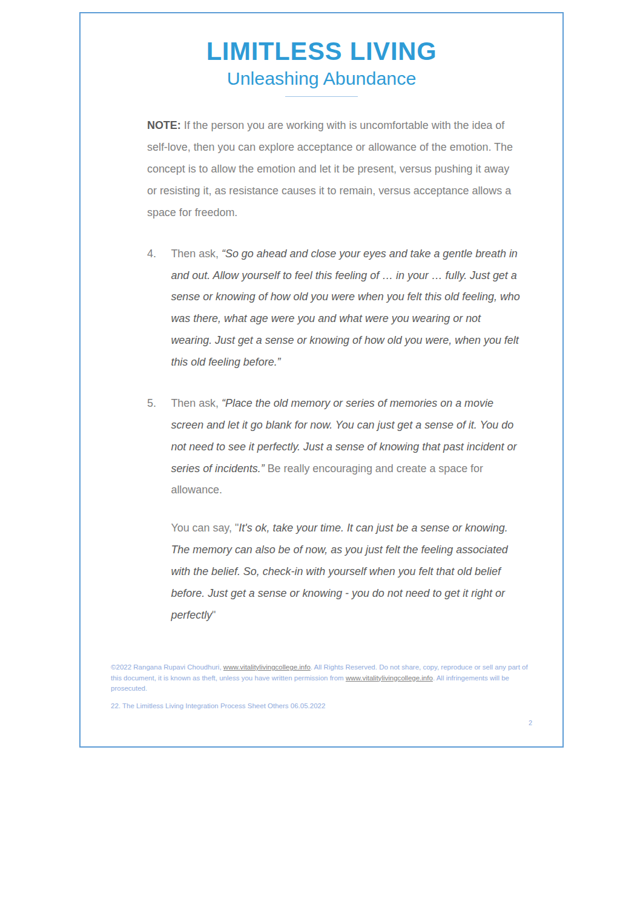LIMITLESS LIVING
Unleashing Abundance
NOTE: If the person you are working with is uncomfortable with the idea of self-love, then you can explore acceptance or allowance of the emotion. The concept is to allow the emotion and let it be present, versus pushing it away or resisting it, as resistance causes it to remain, versus acceptance allows a space for freedom.
Then ask, “So go ahead and close your eyes and take a gentle breath in and out. Allow yourself to feel this feeling of … in your … fully. Just get a sense or knowing of how old you were when you felt this old feeling, who was there, what age were you and what were you wearing or not wearing. Just get a sense or knowing of how old you were, when you felt this old feeling before.”
Then ask, “Place the old memory or series of memories on a movie screen and let it go blank for now. You can just get a sense of it. You do not need to see it perfectly. Just a sense of knowing that past incident or series of incidents.” Be really encouraging and create a space for allowance.
You can say, "It's ok, take your time. It can just be a sense or knowing. The memory can also be of now, as you just felt the feeling associated with the belief. So, check-in with yourself when you felt that old belief before. Just get a sense or knowing - you do not need to get it right or perfectly"
©2022 Rangana Rupavi Choudhuri, www.vitalitylivingcollege.info. All Rights Reserved. Do not share, copy, reproduce or sell any part of this document, it is known as theft, unless you have written permission from www.vitalitylivingcollege.info. All infringements will be prosecuted.
22. The Limitless Living Integration Process Sheet Others 06.05.2022
2